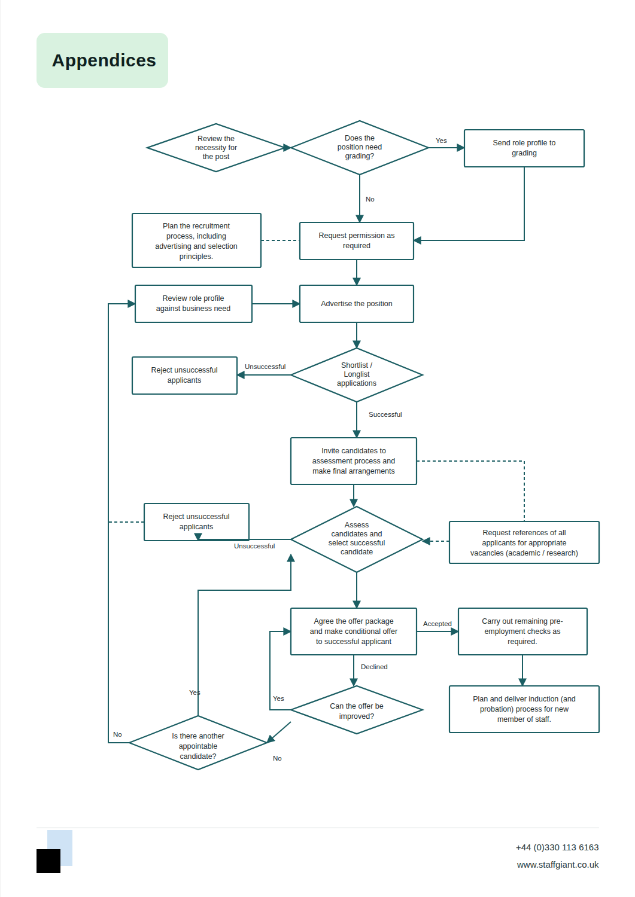Appendices
Review the necessity for the post Does the position need grading? Send role profile to grading Yes Plan the recruitment process, including advertising and selection principles. Request permission as required No Review role profile against business need Advertise the position Shortlist / Longlist applications Reject unsuccessful applicants Unsuccessful Successful Invite candidates to assessment process and make final arrangements Assess candidates and select successful candidate Reject unsuccessful applicants Unsuccessful Request references of all applicants for appropriate vacancies (academic / research) Agree the offer package and make conditional offer to successful applicant Carry out remaining pre- employment checks as required. Accepted Plan and deliver induction (and probation) process for new member of staff. Can the offer be improved? Declined Yes Is there another appointable candidate? No Yes No
+44 (0)330 113 6163
www.staffgiant.co.uk